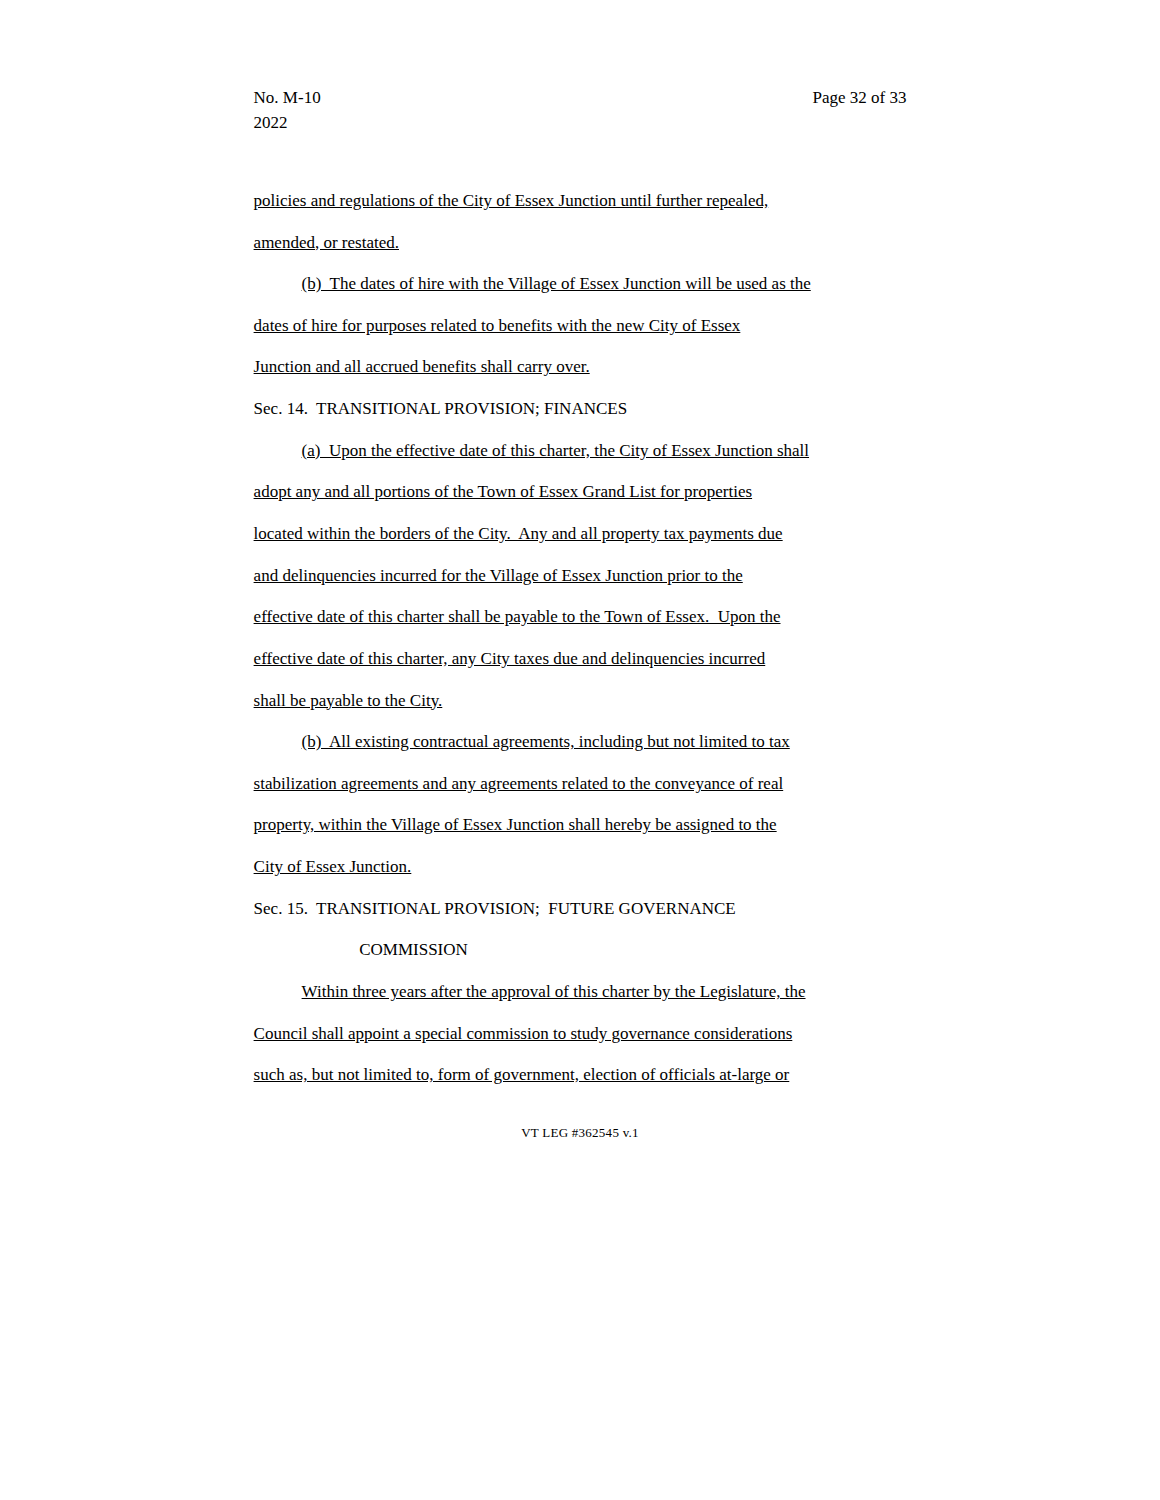No. M-10
2022
Page 32 of 33
policies and regulations of the City of Essex Junction until further repealed,
amended, or restated.
(b) The dates of hire with the Village of Essex Junction will be used as the
dates of hire for purposes related to benefits with the new City of Essex
Junction and all accrued benefits shall carry over.
Sec. 14. TRANSITIONAL PROVISION; FINANCES
(a) Upon the effective date of this charter, the City of Essex Junction shall
adopt any and all portions of the Town of Essex Grand List for properties
located within the borders of the City. Any and all property tax payments due
and delinquencies incurred for the Village of Essex Junction prior to the
effective date of this charter shall be payable to the Town of Essex. Upon the
effective date of this charter, any City taxes due and delinquencies incurred
shall be payable to the City.
(b) All existing contractual agreements, including but not limited to tax
stabilization agreements and any agreements related to the conveyance of real
property, within the Village of Essex Junction shall hereby be assigned to the
City of Essex Junction.
Sec. 15. TRANSITIONAL PROVISION; FUTURE GOVERNANCE
COMMISSION
Within three years after the approval of this charter by the Legislature, the
Council shall appoint a special commission to study governance considerations
such as, but not limited to, form of government, election of officials at-large or
VT LEG #362545 v.1